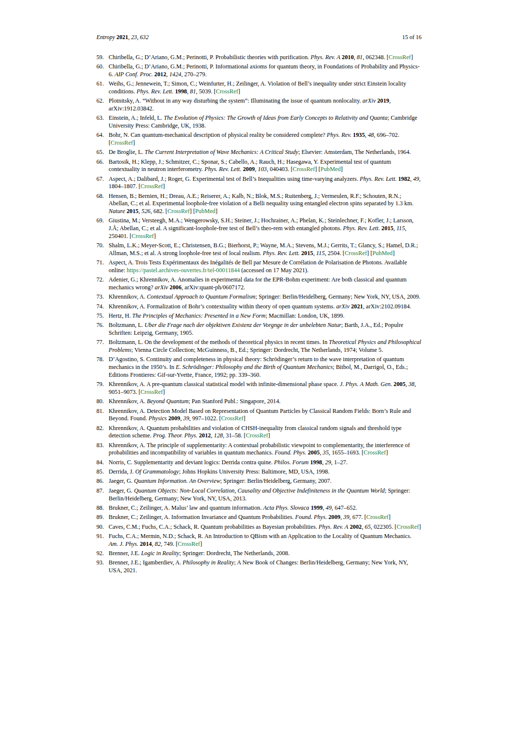Entropy 2021, 23, 632
15 of 16
Chiribella, G.; D’Ariano, G.M.; Perinotti, P. Probabilistic theories with purification. Phys. Rev. A 2010, 81, 062348. [CrossRef]
Chiribella, G.; D’Ariano, G.M.; Perinotti, P. Informational axioms for quantum theory, in Foundations of Probability and Physics-6. AIP Conf. Proc. 2012, 1424, 270–279.
Weihs, G.; Jennewein, T.; Simon, C.; Weinfurter, H.; Zeilinger, A. Violation of Bell’s inequality under strict Einstein locality conditions. Phys. Rev. Lett. 1998, 81, 5039. [CrossRef]
Plotnitsky, A. “Without in any way disturbing the system”: Illuminating the issue of quantum nonlocality. arXiv 2019, arXiv:1912.03842.
Einstein, A.; Infeld, L. The Evolution of Physics: The Growth of Ideas from Early Concepts to Relativity and Quanta; Cambridge University Press: Cambridge, UK, 1938.
Bohr, N. Can quantum-mechanical description of physical reality be considered complete? Phys. Rev. 1935, 48, 696–702. [CrossRef]
De Broglie, L. The Current Interpretation of Wave Mechanics: A Critical Study; Elsevier: Amsterdam, The Netherlands, 1964.
Bartosik, H.; Klepp, J.; Schmitzer, C.; Sponar, S.; Cabello, A.; Rauch, H.; Hasegawa, Y. Experimental test of quantum contextuality in neutron interferometry. Phys. Rev. Lett. 2009, 103, 040403. [CrossRef] [PubMed]
Aspect, A.; Dalibard, J.; Roger, G. Experimental test of Bell’s Inequalities using time-varying analyzers. Phys. Rev. Lett. 1982, 49, 1804–1807. [CrossRef]
Hensen, B.; Bernien, H.; Dreau, A.E.; Reiserer, A.; Kalb, N.; Blok, M.S.; Ruitenberg, J.; Vermeulen, R.F.; Schouten, R.N.; Abellan, C.; et al. Experimental loophole-free violation of a Belli nequality using entangled electron spins separated by 1.3 km. Nature 2015, 526, 682. [CrossRef] [PubMed]
Giustina, M.; Versteegh, M.A.; Wengerowsky, S.H.; Steiner, J.; Hochrainer, A.; Phelan, K.; Steinlechner, F.; Kofler, J.; Larsson, J.Å; Abellan, C.; et al. A significant-loophole-free test of Bell’s theo-rem with entangled photons. Phys. Rev. Lett. 2015, 115, 250401. [CrossRef]
Shalm, L.K.; Meyer-Scott, E.; Christensen, B.G.; Bierhorst, P.; Wayne, M.A.; Stevens, M.J.; Gerrits, T.; Glancy, S.; Hamel, D.R.; Allman, M.S.; et al. A strong loophole-free test of local realism. Phys. Rev. Lett. 2015, 115, 2504. [CrossRef] [PubMed]
Aspect, A. Trois Tests Expérimentaux des Inégalités de Bell par Mesure de Corrélation de Polarisation de Photons. Available online: https://pastel.archives-ouvertes.fr/tel-00011844 (accessed on 17 May 2021).
Adenier, G.; Khrennikov, A. Anomalies in experimental data for the EPR-Bohm experiment: Are both classical and quantum mechanics wrong? arXiv 2006, arXiv:quant-ph/0607172.
Khrennikov, A. Contextual Approach to Quantum Formalism; Springer: Berlin/Heidelberg, Germany; New York, NY, USA, 2009.
Khrennikov, A. Formalization of Bohr’s contextuality within theory of open quantum systems. arXiv 2021, arXiv:2102.09184.
Hertz, H. The Principles of Mechanics: Presented in a New Form; Macmillan: London, UK, 1899.
Boltzmann, L. Uber die Frage nach der objektiven Existenz der Vorgnge in der unbelebten Natur; Barth, J.A., Ed.; Populre Schriften: Leipzig, Germany, 1905.
Boltzmann, L. On the development of the methods of theoretical physics in recent times. In Theoretical Physics and Philosophical Problems; Vienna Circle Collection; McGuinness, B., Ed.; Springer: Dordrecht, The Netherlands, 1974; Volume 5.
D’Agostino, S. Continuity and completeness in physical theory: Schrödinger’s return to the wave interpretation of quantum mechanics in the 1950’s. In E. Schrödinger: Philosophy and the Birth of Quantum Mechanics; Bitbol, M., Darrigol, O., Eds.; Editions Frontieres: Gif-sur-Yvette, France, 1992; pp. 339–360.
Khrennikov, A. A pre-quantum classical statistical model with infinite-dimensional phase space. J. Phys. A Math. Gen. 2005, 38, 9051–9073. [CrossRef]
Khrennikov, A. Beyond Quantum; Pan Stanford Publ.: Singapore, 2014.
Khrennikov, A. Detection Model Based on Representation of Quantum Particles by Classical Random Fields: Born’s Rule and Beyond. Found. Physics 2009, 39, 997–1022. [CrossRef]
Khrennikov, A. Quantum probabilities and violation of CHSH-inequality from classical random signals and threshold type detection scheme. Prog. Theor. Phys. 2012, 128, 31–58. [CrossRef]
Khrennikov, A. The principle of supplementarity: A contextual probabilistic viewpoint to complementarity, the interference of probabilities and incompatibility of variables in quantum mechanics. Found. Phys. 2005, 35, 1655–1693. [CrossRef]
Norris, C. Supplementarity and deviant logics: Derrida contra quine. Philos. Forum 1998, 29, 1–27.
Derrida, J. Of Grammatology; Johns Hopkins University Press: Baltimore, MD, USA, 1998.
Jaeger, G. Quantum Information. An Overview; Springer: Berlin/Heidelberg, Germany, 2007.
Jaeger, G. Quantum Objects: Non-Local Correlation, Causality and Objective Indefiniteness in the Quantum World; Springer: Berlin/Heidelberg, Germany; New York, NY, USA, 2013.
Brukner, C.; Zeilinger, A. Malus’ law and quantum information. Acta Phys. Slovaca 1999, 49, 647–652.
Brukner, C.; Zeilinger, A. Information Invariance and Quantum Probabilities. Found. Phys. 2009, 39, 677. [CrossRef]
Caves, C.M.; Fuchs, C.A.; Schack, R. Quantum probabilities as Bayesian probabilities. Phys. Rev. A 2002, 65, 022305. [CrossRef]
Fuchs, C.A.; Mermin, N.D.; Schack, R. An Introduction to QBism with an Application to the Locality of Quantum Mechanics. Am. J. Phys. 2014, 82, 749. [CrossRef]
Brenner, J.E. Logic in Reality; Springer: Dordrecht, The Netherlands, 2008.
Brenner, J.E.; Igamberdiev, A. Philosophy in Reality; A New Book of Changes: Berlin/Heidelberg, Germany; New York, NY, USA, 2021.